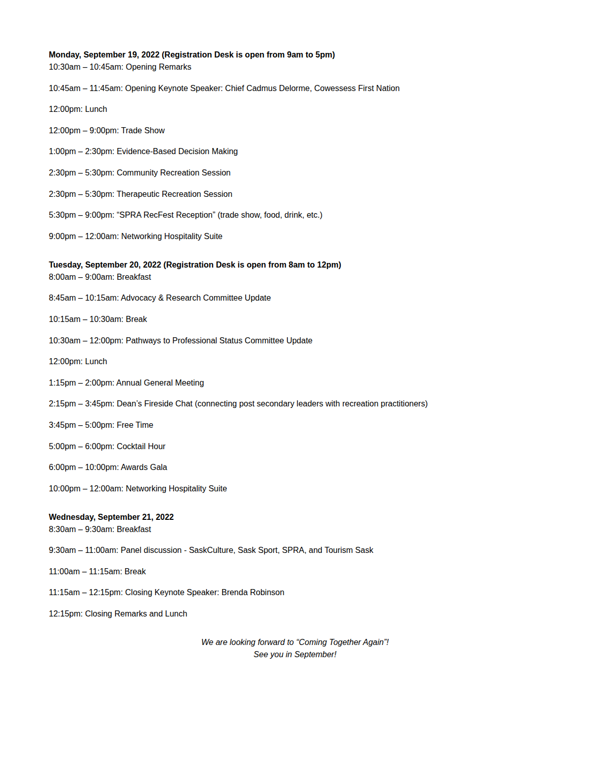Monday, September 19, 2022 (Registration Desk is open from 9am to 5pm)
10:30am – 10:45am: Opening Remarks
10:45am – 11:45am: Opening Keynote Speaker: Chief Cadmus Delorme, Cowessess First Nation
12:00pm: Lunch
12:00pm – 9:00pm: Trade Show
1:00pm – 2:30pm: Evidence-Based Decision Making
2:30pm – 5:30pm: Community Recreation Session
2:30pm – 5:30pm: Therapeutic Recreation Session
5:30pm – 9:00pm: “SPRA RecFest Reception” (trade show, food, drink, etc.)
9:00pm – 12:00am: Networking Hospitality Suite
Tuesday, September 20, 2022 (Registration Desk is open from 8am to 12pm)
8:00am – 9:00am: Breakfast
8:45am – 10:15am: Advocacy & Research Committee Update
10:15am – 10:30am: Break
10:30am – 12:00pm: Pathways to Professional Status Committee Update
12:00pm: Lunch
1:15pm – 2:00pm: Annual General Meeting
2:15pm – 3:45pm: Dean’s Fireside Chat (connecting post secondary leaders with recreation practitioners)
3:45pm – 5:00pm: Free Time
5:00pm – 6:00pm: Cocktail Hour
6:00pm – 10:00pm: Awards Gala
10:00pm – 12:00am: Networking Hospitality Suite
Wednesday, September 21, 2022
8:30am – 9:30am: Breakfast
9:30am – 11:00am: Panel discussion - SaskCulture, Sask Sport, SPRA, and Tourism Sask
11:00am – 11:15am: Break
11:15am – 12:15pm: Closing Keynote Speaker: Brenda Robinson
12:15pm: Closing Remarks and Lunch
We are looking forward to “Coming Together Again”!
See you in September!